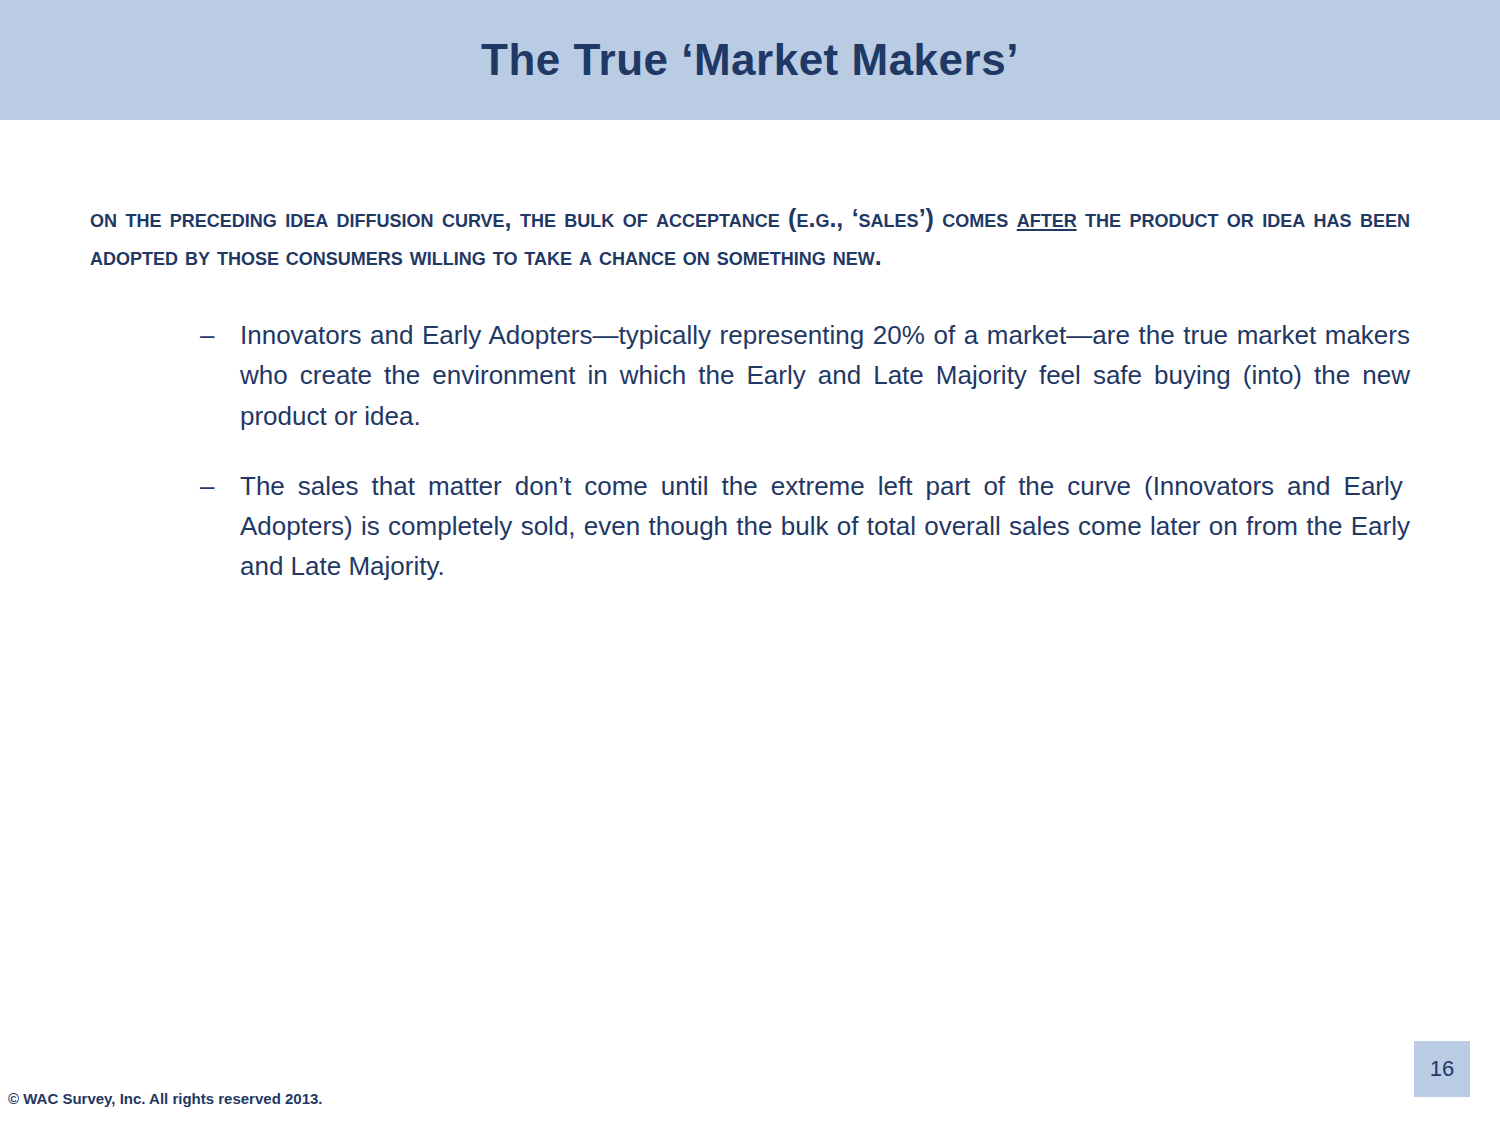The True ‘Market Makers’
On the preceding idea diffusion curve, the bulk of acceptance (e.g., ‘sales’) comes after the product or idea has been adopted by those consumers willing to take a chance on something new.
Innovators and Early Adopters—typically representing 20% of a market—are the true market makers who create the environment in which the Early and Late Majority feel safe buying (into) the new product or idea.
The sales that matter don’t come until the extreme left part of the curve (Innovators and Early Adopters) is completely sold, even though the bulk of total overall sales come later on from the Early and Late Majority.
© WAC Survey, Inc. All rights reserved 2013.
16